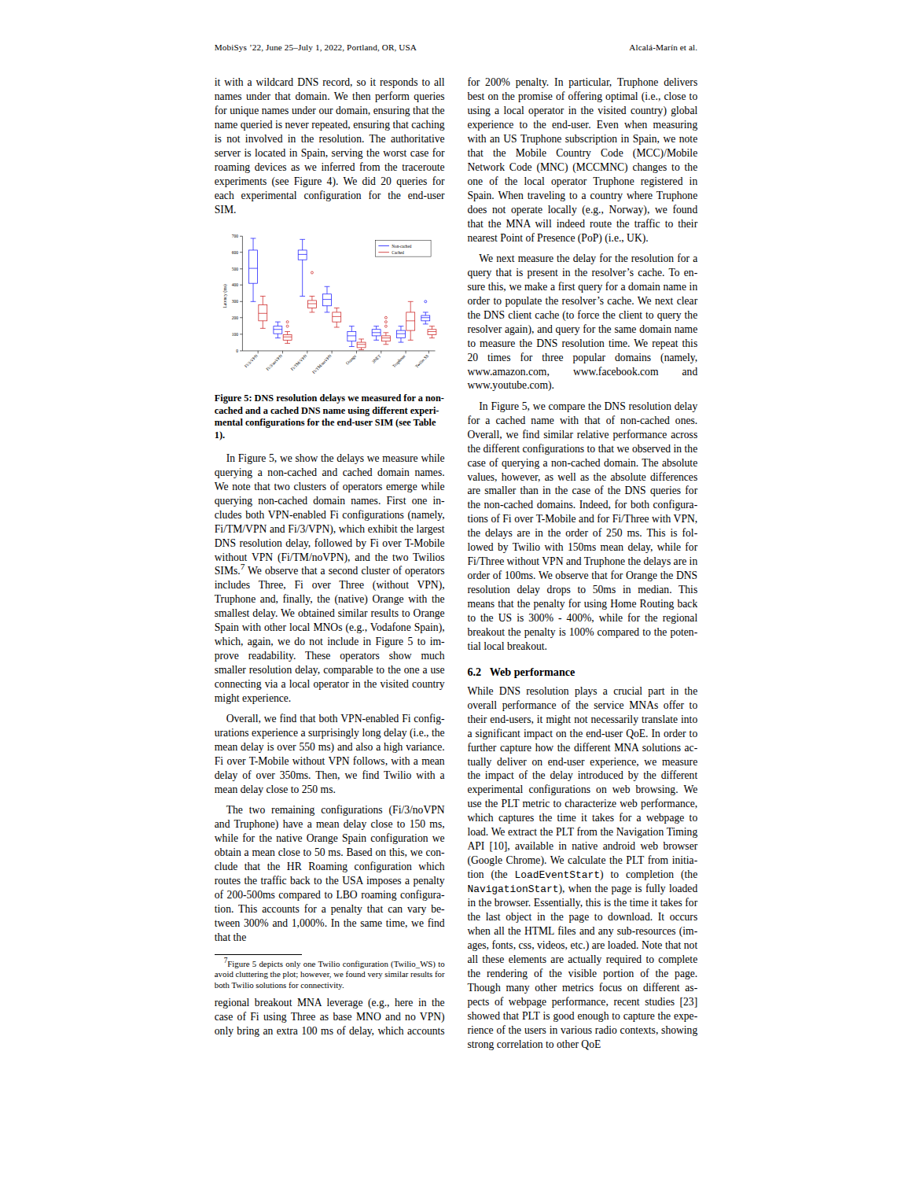MobiSys ’22, June 25–July 1, 2022, Portland, OR, USA
Alcalá-Marín et al.
it with a wildcard DNS record, so it responds to all names under that domain. We then perform queries for unique names under our domain, ensuring that the name queried is never repeated, ensuring that caching is not involved in the resolution. The authoritative server is located in Spain, serving the worst case for roaming devices as we inferred from the traceroute experiments (see Figure 4). We did 20 queries for each experimental configuration for the end-user SIM.
0 100 200 300 400 500 600 700 Latency (ms) Non-cached Cached Fi/3/VPN Fi/3/noVPN Fi/TM/VPN Fi/TM/noVPN Orange 3NET Truphone Twilio SS
Figure 5: DNS resolution delays we measured for a non-cached and a cached DNS name using different experimental configurations for the end-user SIM (see Table 1).
In Figure 5, we show the delays we measure while querying a non-cached and cached domain names. We note that two clusters of operators emerge while querying non-cached domain names. First one includes both VPN-enabled Fi configurations (namely, Fi/TM/VPN and Fi/3/VPN), which exhibit the largest DNS resolution delay, followed by Fi over T-Mobile without VPN (Fi/TM/noVPN), and the two Twilios SIMs.7 We observe that a second cluster of operators includes Three, Fi over Three (without VPN), Truphone and, finally, the (native) Orange with the smallest delay. We obtained similar results to Orange Spain with other local MNOs (e.g., Vodafone Spain), which, again, we do not include in Figure 5 to improve readability. These operators show much smaller resolution delay, comparable to the one a use connecting via a local operator in the visited country might experience.
Overall, we find that both VPN-enabled Fi configurations experience a surprisingly long delay (i.e., the mean delay is over 550 ms) and also a high variance. Fi over T-Mobile without VPN follows, with a mean delay of over 350ms. Then, we find Twilio with a mean delay close to 250 ms.
The two remaining configurations (Fi/3/noVPN and Truphone) have a mean delay close to 150 ms, while for the native Orange Spain configuration we obtain a mean close to 50 ms. Based on this, we conclude that the HR Roaming configuration which routes the traffic back to the USA imposes a penalty of 200-500ms compared to LBO roaming configuration. This accounts for a penalty that can vary between 300% and 1,000%. In the same time, we find that the
7Figure 5 depicts only one Twilio configuration (Twilio_WS) to avoid cluttering the plot; however, we found very similar results for both Twilio solutions for connectivity.
regional breakout MNA leverage (e.g., here in the case of Fi using Three as base MNO and no VPN) only bring an extra 100 ms of delay, which accounts for 200% penalty. In particular, Truphone delivers best on the promise of offering optimal (i.e., close to using a local operator in the visited country) global experience to the end-user. Even when measuring with an US Truphone subscription in Spain, we note that the Mobile Country Code (MCC)/Mobile Network Code (MNC) (MCCMNC) changes to the one of the local operator Truphone registered in Spain. When traveling to a country where Truphone does not operate locally (e.g., Norway), we found that the MNA will indeed route the traffic to their nearest Point of Presence (PoP) (i.e., UK).
We next measure the delay for the resolution for a query that is present in the resolver’s cache. To ensure this, we make a first query for a domain name in order to populate the resolver’s cache. We next clear the DNS client cache (to force the client to query the resolver again), and query for the same domain name to measure the DNS resolution time. We repeat this 20 times for three popular domains (namely, www.amazon.com, www.facebook.com and www.youtube.com).
In Figure 5, we compare the DNS resolution delay for a cached name with that of non-cached ones. Overall, we find similar relative performance across the different configurations to that we observed in the case of querying a non-cached domain. The absolute values, however, as well as the absolute differences are smaller than in the case of the DNS queries for the non-cached domains. Indeed, for both configurations of Fi over T-Mobile and for Fi/Three with VPN, the delays are in the order of 250 ms. This is followed by Twilio with 150ms mean delay, while for Fi/Three without VPN and Truphone the delays are in order of 100ms. We observe that for Orange the DNS resolution delay drops to 50ms in median. This means that the penalty for using Home Routing back to the US is 300% - 400%, while for the regional breakout the penalty is 100% compared to the potential local breakout.
6.2 Web performance
While DNS resolution plays a crucial part in the overall performance of the service MNAs offer to their end-users, it might not necessarily translate into a significant impact on the end-user QoE. In order to further capture how the different MNA solutions actually deliver on end-user experience, we measure the impact of the delay introduced by the different experimental configurations on web browsing. We use the PLT metric to characterize web performance, which captures the time it takes for a webpage to load. We extract the PLT from the Navigation Timing API [10], available in native android web browser (Google Chrome). We calculate the PLT from initiation (the LoadEventStart) to completion (the NavigationStart), when the page is fully loaded in the browser. Essentially, this is the time it takes for the last object in the page to download. It occurs when all the HTML files and any sub-resources (images, fonts, css, videos, etc.) are loaded. Note that not all these elements are actually required to complete the rendering of the visible portion of the page. Though many other metrics focus on different aspects of webpage performance, recent studies [23] showed that PLT is good enough to capture the experience of the users in various radio contexts, showing strong correlation to other QoE